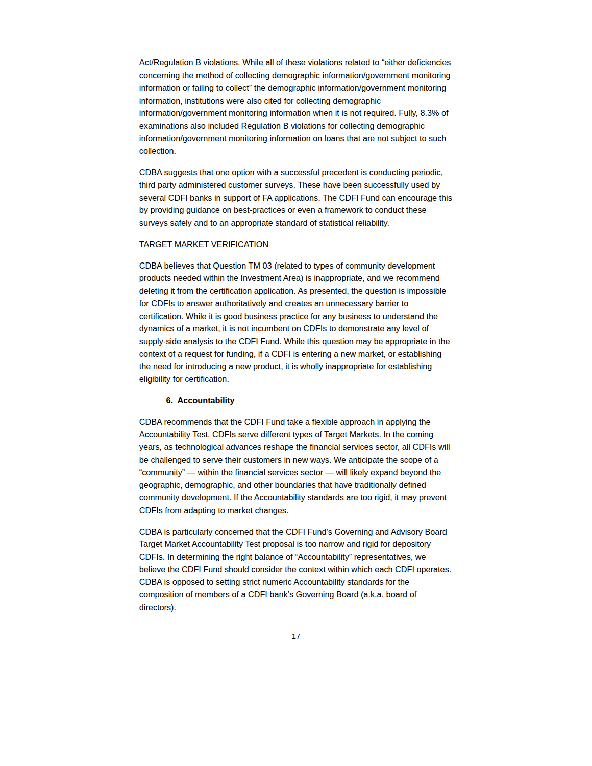Act/Regulation B violations. While all of these violations related to “either deficiencies concerning the method of collecting demographic information/government monitoring information or failing to collect” the demographic information/government monitoring information, institutions were also cited for collecting demographic information/government monitoring information when it is not required. Fully, 8.3% of examinations also included Regulation B violations for collecting demographic information/government monitoring information on loans that are not subject to such collection.
CDBA suggests that one option with a successful precedent is conducting periodic, third party administered customer surveys. These have been successfully used by several CDFI banks in support of FA applications. The CDFI Fund can encourage this by providing guidance on best-practices or even a framework to conduct these surveys safely and to an appropriate standard of statistical reliability.
TARGET MARKET VERIFICATION
CDBA believes that Question TM 03 (related to types of community development products needed within the Investment Area) is inappropriate, and we recommend deleting it from the certification application. As presented, the question is impossible for CDFIs to answer authoritatively and creates an unnecessary barrier to certification. While it is good business practice for any business to understand the dynamics of a market, it is not incumbent on CDFIs to demonstrate any level of supply-side analysis to the CDFI Fund. While this question may be appropriate in the context of a request for funding, if a CDFI is entering a new market, or establishing the need for introducing a new product, it is wholly inappropriate for establishing eligibility for certification.
6. Accountability
CDBA recommends that the CDFI Fund take a flexible approach in applying the Accountability Test. CDFIs serve different types of Target Markets. In the coming years, as technological advances reshape the financial services sector, all CDFIs will be challenged to serve their customers in new ways. We anticipate the scope of a “community” — within the financial services sector — will likely expand beyond the geographic, demographic, and other boundaries that have traditionally defined community development. If the Accountability standards are too rigid, it may prevent CDFIs from adapting to market changes.
CDBA is particularly concerned that the CDFI Fund’s Governing and Advisory Board Target Market Accountability Test proposal is too narrow and rigid for depository CDFIs. In determining the right balance of “Accountability” representatives, we believe the CDFI Fund should consider the context within which each CDFI operates. CDBA is opposed to setting strict numeric Accountability standards for the composition of members of a CDFI bank’s Governing Board (a.k.a. board of directors).
17